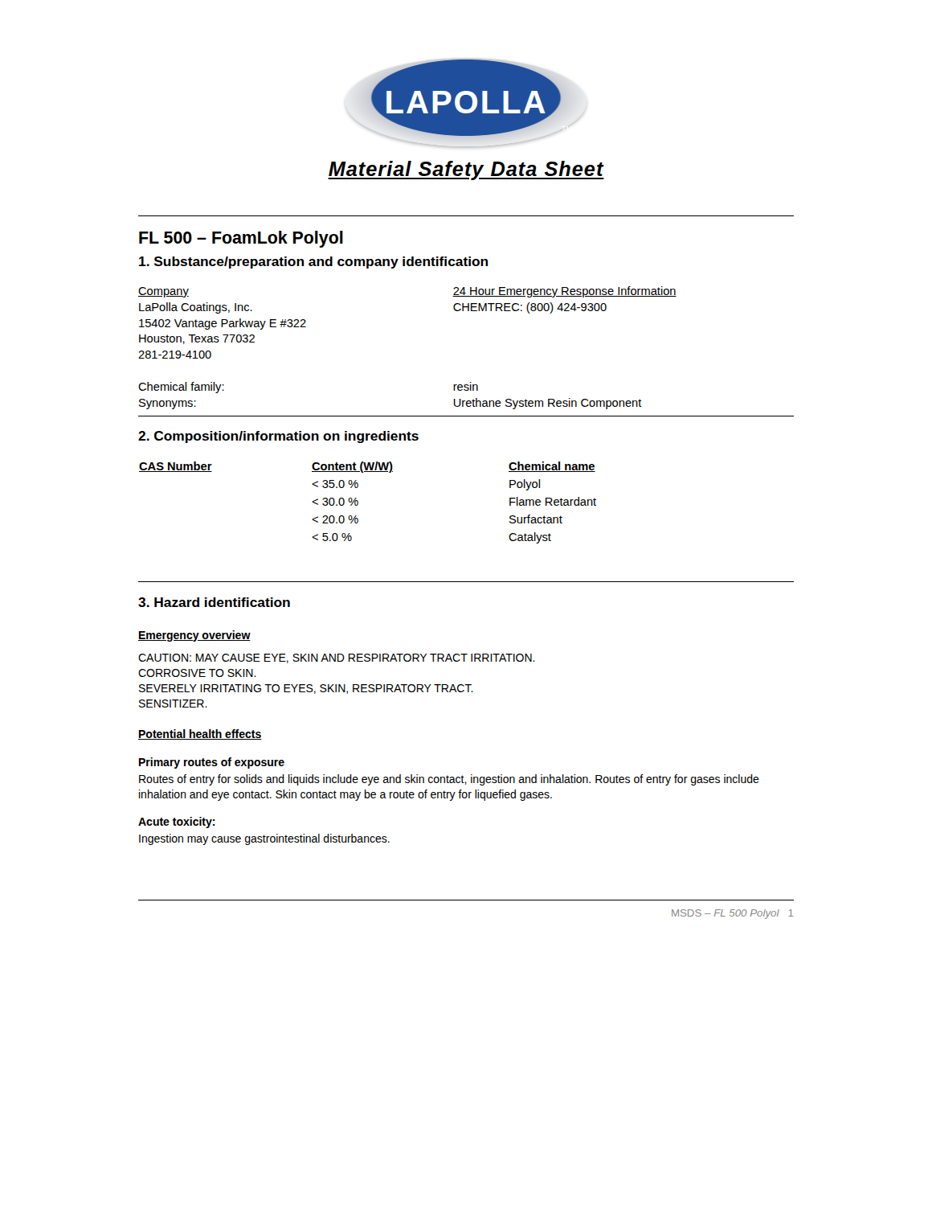LAPOLLA TM
Material Safety Data Sheet
FL 500 – FoamLok Polyol
1. Substance/preparation and company identification
| Company | 24 Hour Emergency Response Information |
| LaPolla Coatings, Inc. | CHEMTREC: (800) 424-9300 |
| 15402 Vantage Parkway E #322 | |
| Houston, Texas 77032 | |
| 281-219-4100 | |
| Chemical family: | resin |
| Synonyms: | Urethane System Resin Component |
2. Composition/information on ingredients
| CAS Number | Content (W/W) | Chemical name |
| --- | --- | --- |
| | < 35.0 % | Polyol |
| | < 30.0 % | Flame Retardant |
| | < 20.0 % | Surfactant |
| | < 5.0 % | Catalyst |
3. Hazard identification
Emergency overview
CAUTION: MAY CAUSE EYE, SKIN AND RESPIRATORY TRACT IRRITATION.
CORROSIVE TO SKIN.
SEVERELY IRRITATING TO EYES, SKIN, RESPIRATORY TRACT.
SENSITIZER.
Potential health effects
Primary routes of exposure
Routes of entry for solids and liquids include eye and skin contact, ingestion and inhalation. Routes of entry for gases include inhalation and eye contact. Skin contact may be a route of entry for liquefied gases.
Acute toxicity:
Ingestion may cause gastrointestinal disturbances.
MSDS – FL 500 Polyol 1